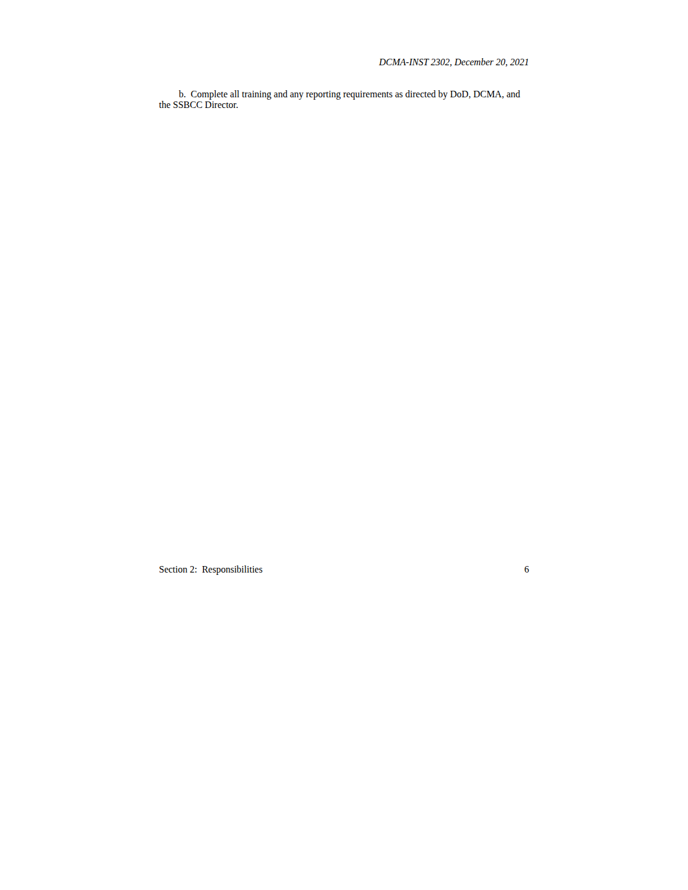DCMA-INST 2302, December 20, 2021
b. Complete all training and any reporting requirements as directed by DoD, DCMA, and the SSBCC Director.
Section 2: Responsibilities
6